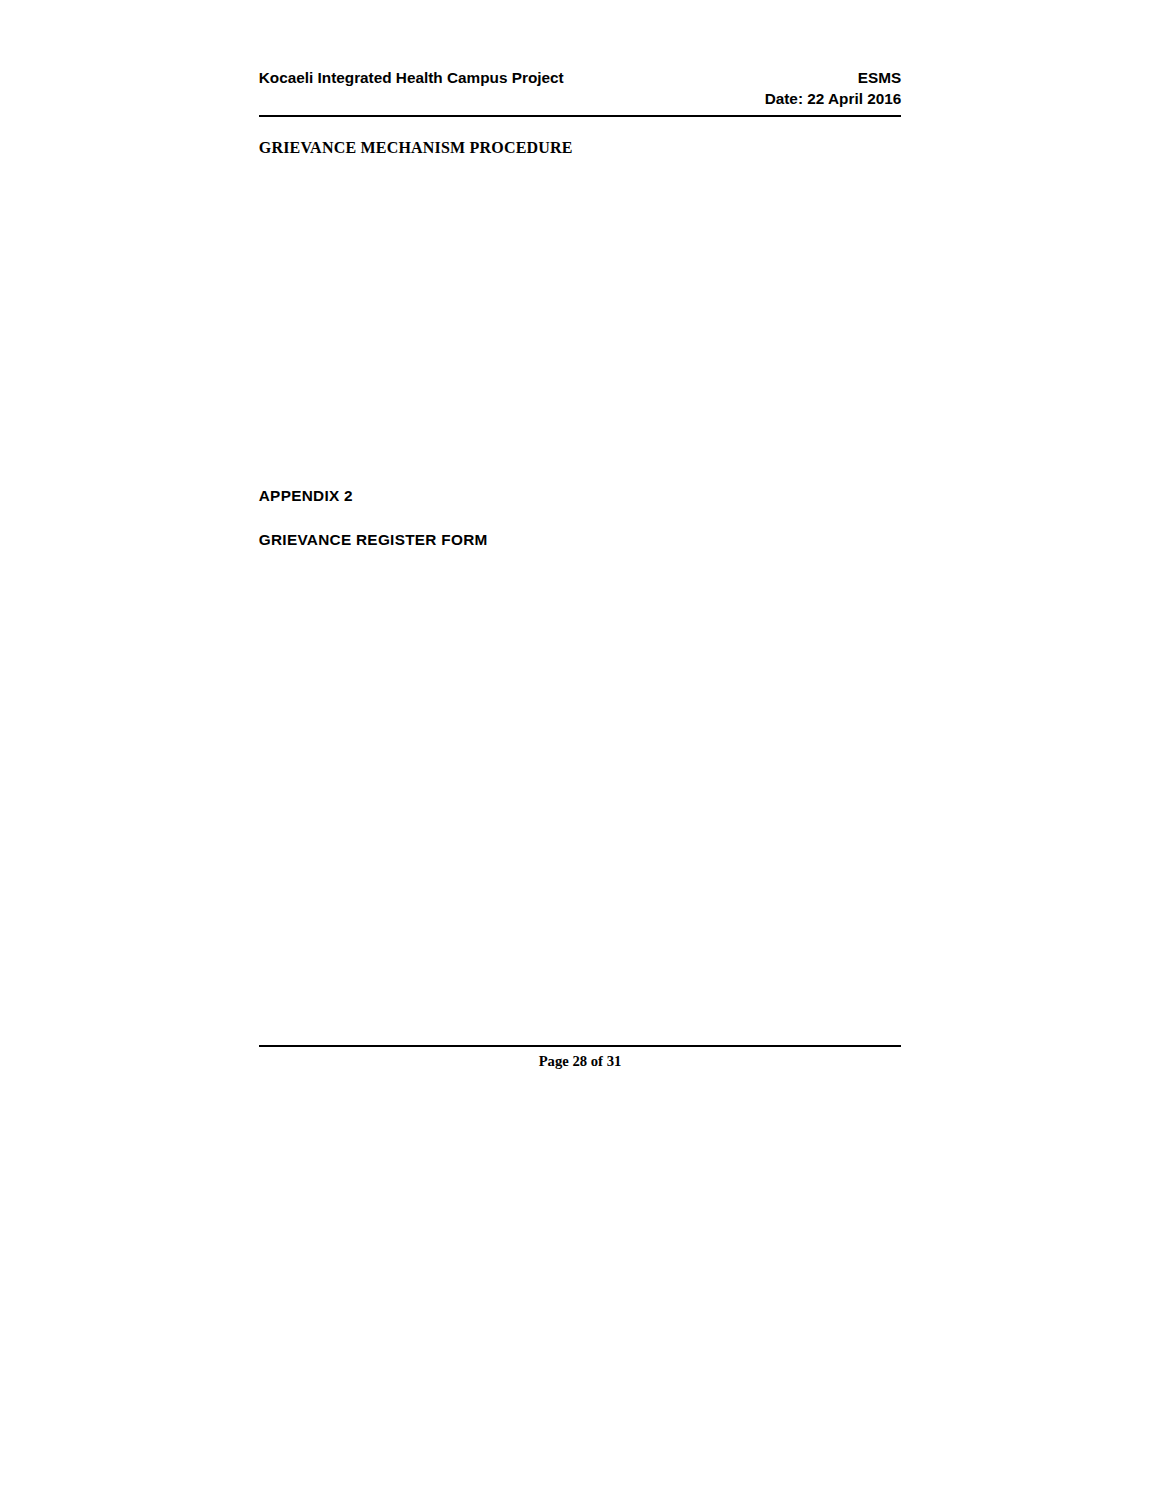Kocaeli Integrated Health Campus Project
ESMS
Date: 22 April 2016
GRIEVANCE MECHANISM PROCEDURE
APPENDIX 2
GRIEVANCE REGISTER FORM
Page 28 of 31